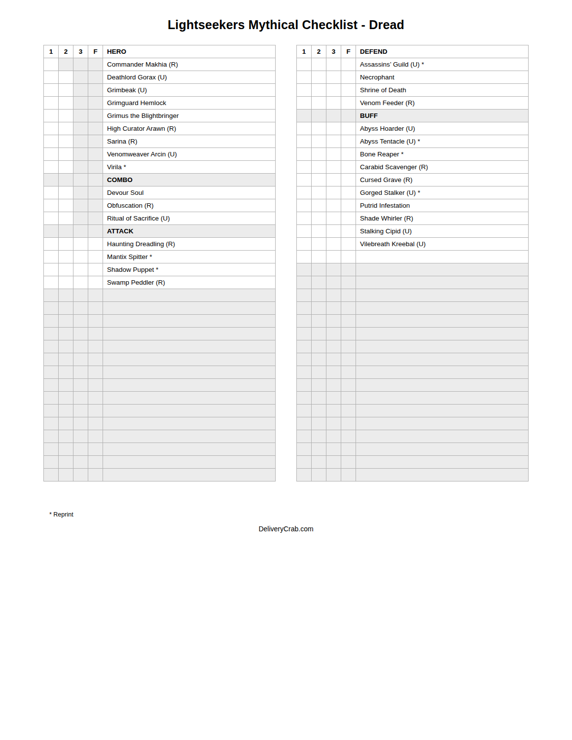Lightseekers Mythical Checklist - Dread
| 1 | 2 | 3 | F | HERO |
| --- | --- | --- | --- | --- |
| | | | | Commander Makhia (R) |
| | | | | Deathlord Gorax (U) |
| | | | | Grimbeak (U) |
| | | | | Grimguard Hemlock |
| | | | | Grimus the Blightbringer |
| | | | | High Curator Arawn (R) |
| | | | | Sarina (R) |
| | | | | Venomweaver Arcin (U) |
| | | | | Virila * |
| | | | | COMBO |
| | | | | Devour Soul |
| | | | | Obfuscation (R) |
| | | | | Ritual of Sacrifice (U) |
| | | | | ATTACK |
| | | | | Haunting Dreadling (R) |
| | | | | Mantix Spitter * |
| | | | | Shadow Puppet * |
| | | | | Swamp Peddler (R) |
| 1 | 2 | 3 | F | DEFEND |
| --- | --- | --- | --- | --- |
| | | | | Assassins’ Guild (U) * |
| | | | | Necrophant |
| | | | | Shrine of Death |
| | | | | Venom Feeder (R) |
| | | | | BUFF |
| | | | | Abyss Hoarder (U) |
| | | | | Abyss Tentacle (U) * |
| | | | | Bone Reaper * |
| | | | | Carabid Scavenger (R) |
| | | | | Cursed Grave (R) |
| | | | | Gorged Stalker (U) * |
| | | | | Putrid Infestation |
| | | | | Shade Whirler (R) |
| | | | | Stalking Cipid (U) |
| | | | | Vilebreath Kreebal (U) |
* Reprint
DeliveryCrab.com